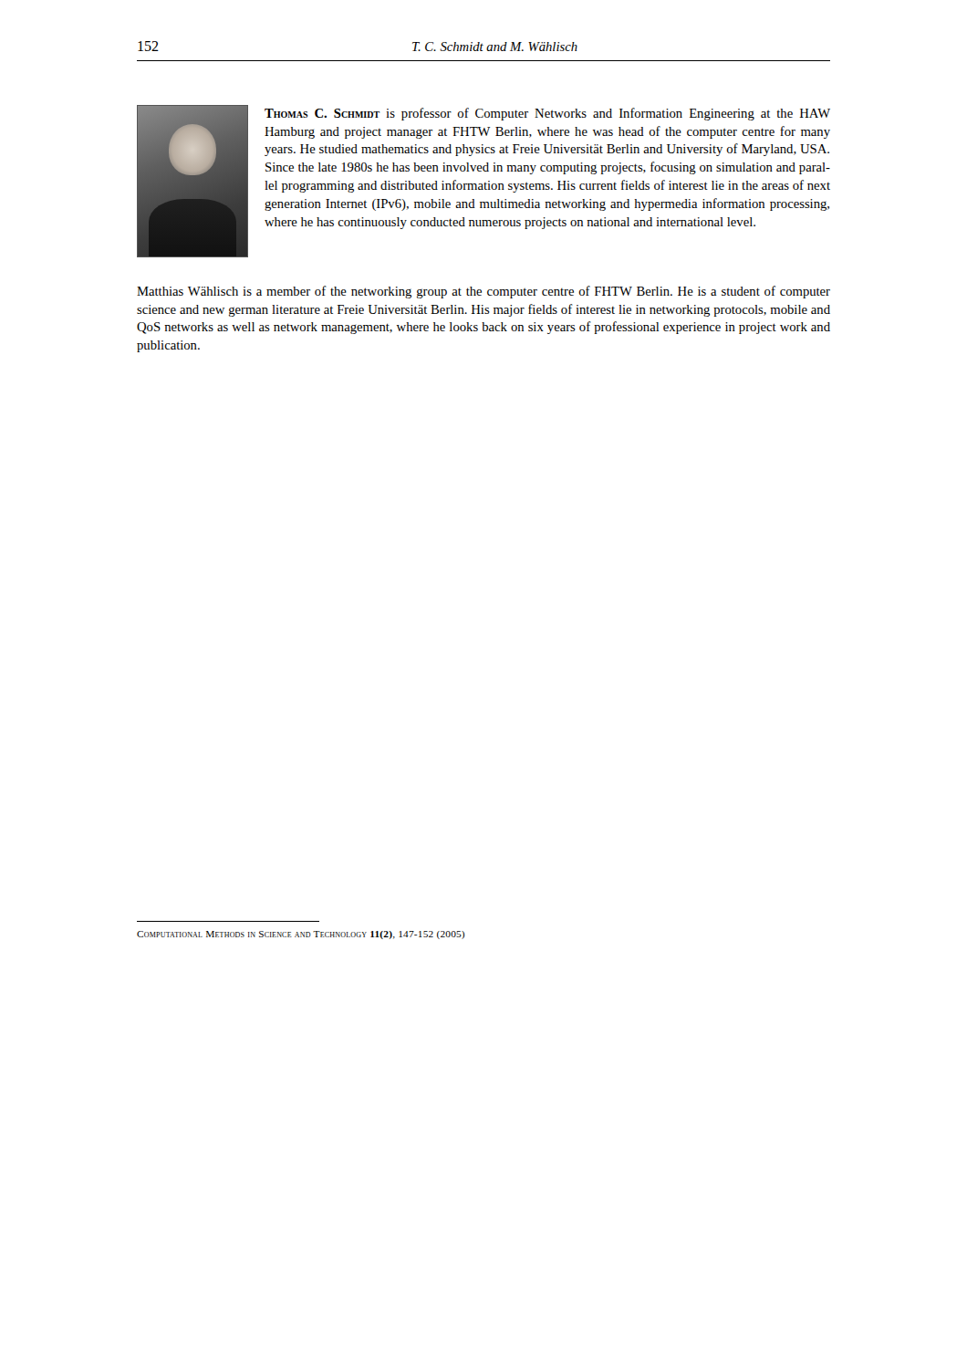152
T. C. Schmidt and M. Wählisch
Thomas C. Schmidt is professor of Computer Networks and Information Engineering at the HAW Hamburg and project manager at FHTW Berlin, where he was head of the computer centre for many years. He studied mathematics and physics at Freie Universität Berlin and University of Maryland, USA. Since the late 1980s he has been involved in many computing projects, focusing on simulation and parallel programming and distributed information systems. His current fields of interest lie in the areas of next generation Internet (IPv6), mobile and multimedia networking and hypermedia information processing, where he has continuously conducted numerous projects on national and international level.
Matthias Wählisch is a member of the networking group at the computer centre of FHTW Berlin. He is a student of computer science and new german literature at Freie Universität Berlin. His major fields of interest lie in networking protocols, mobile and QoS networks as well as network management, where he looks back on six years of professional experience in project work and publication.
Computational Methods in Science and Technology 11(2), 147-152 (2005)